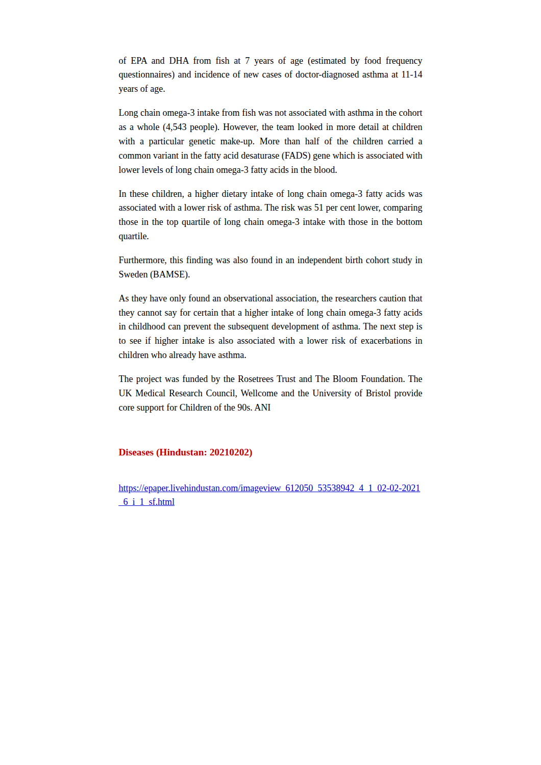of EPA and DHA from fish at 7 years of age (estimated by food frequency questionnaires) and incidence of new cases of doctor-diagnosed asthma at 11-14 years of age.
Long chain omega-3 intake from fish was not associated with asthma in the cohort as a whole (4,543 people). However, the team looked in more detail at children with a particular genetic make-up. More than half of the children carried a common variant in the fatty acid desaturase (FADS) gene which is associated with lower levels of long chain omega-3 fatty acids in the blood.
In these children, a higher dietary intake of long chain omega-3 fatty acids was associated with a lower risk of asthma. The risk was 51 per cent lower, comparing those in the top quartile of long chain omega-3 intake with those in the bottom quartile.
Furthermore, this finding was also found in an independent birth cohort study in Sweden (BAMSE).
As they have only found an observational association, the researchers caution that they cannot say for certain that a higher intake of long chain omega-3 fatty acids in childhood can prevent the subsequent development of asthma. The next step is to see if higher intake is also associated with a lower risk of exacerbations in children who already have asthma.
The project was funded by the Rosetrees Trust and The Bloom Foundation. The UK Medical Research Council, Wellcome and the University of Bristol provide core support for Children of the 90s. ANI
Diseases (Hindustan: 20210202)
https://epaper.livehindustan.com/imageview_612050_53538942_4_1_02-02-2021_6_i_1_sf.html